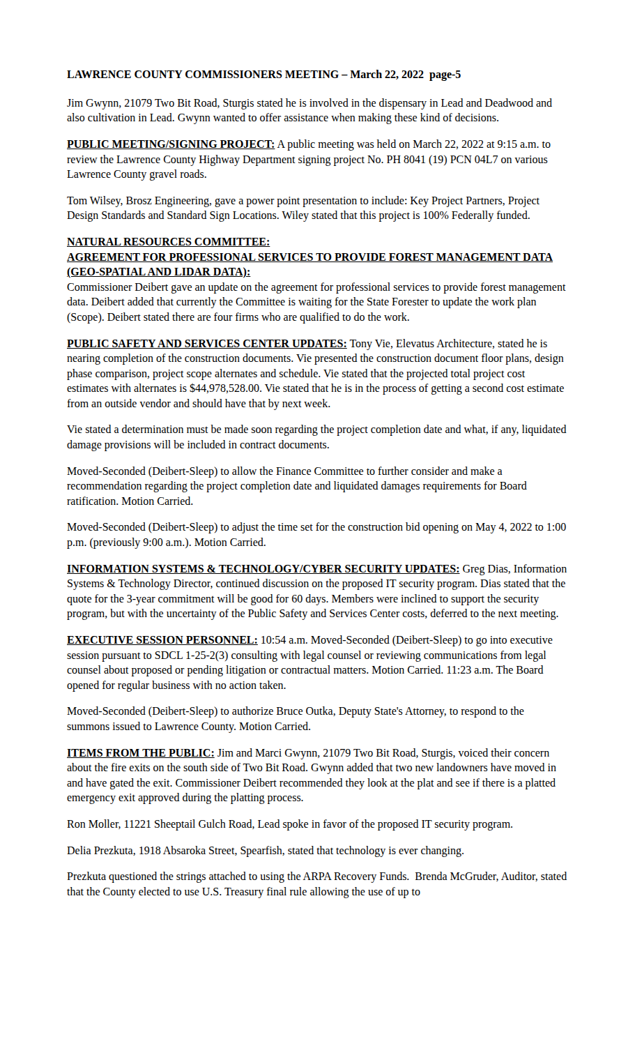LAWRENCE COUNTY COMMISSIONERS MEETING – March 22, 2022 page-5
Jim Gwynn, 21079 Two Bit Road, Sturgis stated he is involved in the dispensary in Lead and Deadwood and also cultivation in Lead. Gwynn wanted to offer assistance when making these kind of decisions.
PUBLIC MEETING/SIGNING PROJECT: A public meeting was held on March 22, 2022 at 9:15 a.m. to review the Lawrence County Highway Department signing project No. PH 8041 (19) PCN 04L7 on various Lawrence County gravel roads.
Tom Wilsey, Brosz Engineering, gave a power point presentation to include: Key Project Partners, Project Design Standards and Standard Sign Locations. Wiley stated that this project is 100% Federally funded.
NATURAL RESOURCES COMMITTEE:
AGREEMENT FOR PROFESSIONAL SERVICES TO PROVIDE FOREST MANAGEMENT DATA (GEO-SPATIAL AND LIDAR DATA):
Commissioner Deibert gave an update on the agreement for professional services to provide forest management data. Deibert added that currently the Committee is waiting for the State Forester to update the work plan (Scope). Deibert stated there are four firms who are qualified to do the work.
PUBLIC SAFETY AND SERVICES CENTER UPDATES: Tony Vie, Elevatus Architecture, stated he is nearing completion of the construction documents. Vie presented the construction document floor plans, design phase comparison, project scope alternates and schedule. Vie stated that the projected total project cost estimates with alternates is $44,978,528.00. Vie stated that he is in the process of getting a second cost estimate from an outside vendor and should have that by next week.
Vie stated a determination must be made soon regarding the project completion date and what, if any, liquidated damage provisions will be included in contract documents.
Moved-Seconded (Deibert-Sleep) to allow the Finance Committee to further consider and make a recommendation regarding the project completion date and liquidated damages requirements for Board ratification. Motion Carried.
Moved-Seconded (Deibert-Sleep) to adjust the time set for the construction bid opening on May 4, 2022 to 1:00 p.m. (previously 9:00 a.m.). Motion Carried.
INFORMATION SYSTEMS & TECHNOLOGY/CYBER SECURITY UPDATES: Greg Dias, Information Systems & Technology Director, continued discussion on the proposed IT security program. Dias stated that the quote for the 3-year commitment will be good for 60 days. Members were inclined to support the security program, but with the uncertainty of the Public Safety and Services Center costs, deferred to the next meeting.
EXECUTIVE SESSION PERSONNEL: 10:54 a.m. Moved-Seconded (Deibert-Sleep) to go into executive session pursuant to SDCL 1-25-2(3) consulting with legal counsel or reviewing communications from legal counsel about proposed or pending litigation or contractual matters. Motion Carried. 11:23 a.m. The Board opened for regular business with no action taken.
Moved-Seconded (Deibert-Sleep) to authorize Bruce Outka, Deputy State's Attorney, to respond to the summons issued to Lawrence County. Motion Carried.
ITEMS FROM THE PUBLIC: Jim and Marci Gwynn, 21079 Two Bit Road, Sturgis, voiced their concern about the fire exits on the south side of Two Bit Road. Gwynn added that two new landowners have moved in and have gated the exit. Commissioner Deibert recommended they look at the plat and see if there is a platted emergency exit approved during the platting process.
Ron Moller, 11221 Sheeptail Gulch Road, Lead spoke in favor of the proposed IT security program.
Delia Prezkuta, 1918 Absaroka Street, Spearfish, stated that technology is ever changing.
Prezkuta questioned the strings attached to using the ARPA Recovery Funds. Brenda McGruder, Auditor, stated that the County elected to use U.S. Treasury final rule allowing the use of up to